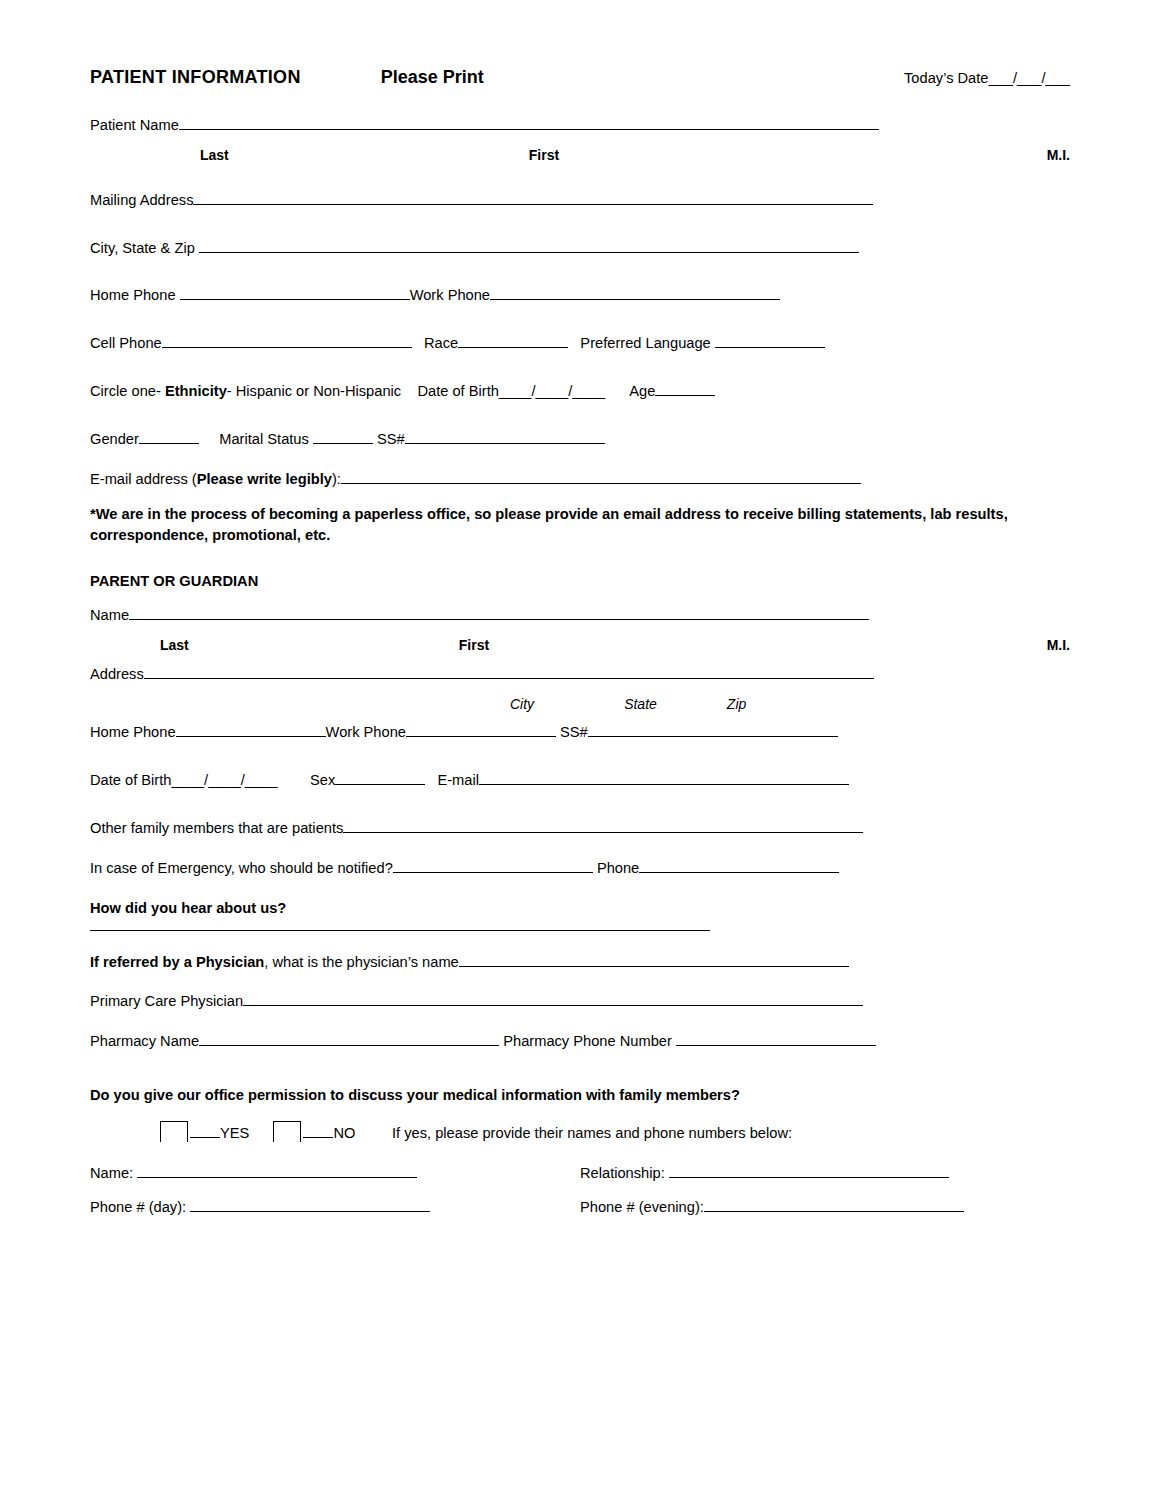PATIENT INFORMATION
Please Print Today’s Date___/___/___
Patient Name
Last First M.I.
Mailing Address
City, State & Zip
Home Phone Work Phone
Cell Phone Race Preferred Language
Circle one- Ethnicity- Hispanic or Non-Hispanic Date of Birth____/____/____ Age
Gender Marital Status SS#
E-mail address (Please write legibly):
*We are in the process of becoming a paperless office, so please provide an email address to receive billing statements, lab results, correspondence, promotional, etc.
PARENT OR GUARDIAN
Name
Last First M.I.
Address
City State Zip
Home Phone Work Phone SS#
Date of Birth____/____/____ Sex E-mail
Other family members that are patients
In case of Emergency, who should be notified? Phone
How did you hear about us?
If referred by a Physician, what is the physician’s name
Primary Care Physician
Pharmacy Name Pharmacy Phone Number
Do you give our office permission to discuss your medical information with family members?
YES NO If yes, please provide their names and phone numbers below:
Name:
Relationship:
Phone # (day):
Phone # (evening):